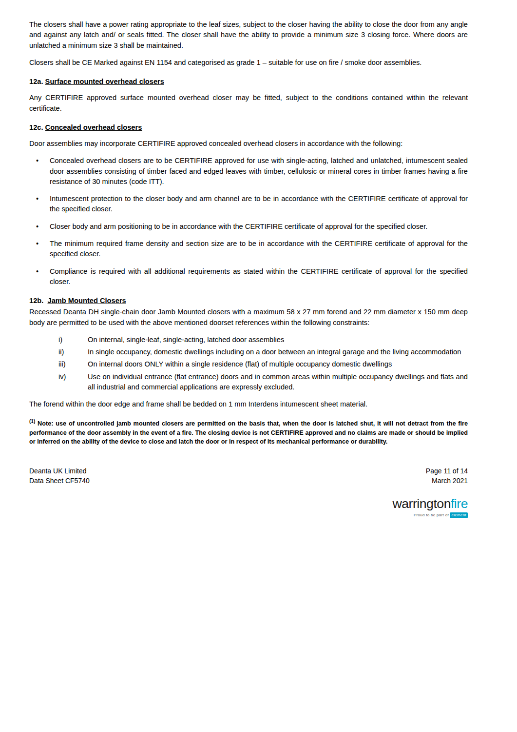The closers shall have a power rating appropriate to the leaf sizes, subject to the closer having the ability to close the door from any angle and against any latch and/ or seals fitted. The closer shall have the ability to provide a minimum size 3 closing force. Where doors are unlatched a minimum size 3 shall be maintained.
Closers shall be CE Marked against EN 1154 and categorised as grade 1 – suitable for use on fire / smoke door assemblies.
12a. Surface mounted overhead closers
Any CERTIFIRE approved surface mounted overhead closer may be fitted, subject to the conditions contained within the relevant certificate.
12c. Concealed overhead closers
Door assemblies may incorporate CERTIFIRE approved concealed overhead closers in accordance with the following:
Concealed overhead closers are to be CERTIFIRE approved for use with single-acting, latched and unlatched, intumescent sealed door assemblies consisting of timber faced and edged leaves with timber, cellulosic or mineral cores in timber frames having a fire resistance of 30 minutes (code ITT).
Intumescent protection to the closer body and arm channel are to be in accordance with the CERTIFIRE certificate of approval for the specified closer.
Closer body and arm positioning to be in accordance with the CERTIFIRE certificate of approval for the specified closer.
The minimum required frame density and section size are to be in accordance with the CERTIFIRE certificate of approval for the specified closer.
Compliance is required with all additional requirements as stated within the CERTIFIRE certificate of approval for the specified closer.
12b. Jamb Mounted Closers
Recessed Deanta DH single-chain door Jamb Mounted closers with a maximum 58 x 27 mm forend and 22 mm diameter x 150 mm deep body are permitted to be used with the above mentioned doorset references within the following constraints:
On internal, single-leaf, single-acting, latched door assemblies
In single occupancy, domestic dwellings including on a door between an integral garage and the living accommodation
On internal doors ONLY within a single residence (flat) of multiple occupancy domestic dwellings
Use on individual entrance (flat entrance) doors and in common areas within multiple occupancy dwellings and flats and all industrial and commercial applications are expressly excluded.
The forend within the door edge and frame shall be bedded on 1 mm Interdens intumescent sheet material.
(1) Note: use of uncontrolled jamb mounted closers are permitted on the basis that, when the door is latched shut, it will not detract from the fire performance of the door assembly in the event of a fire. The closing device is not CERTIFIRE approved and no claims are made or should be implied or inferred on the ability of the device to close and latch the door or in respect of its mechanical performance or durability.
Deanta UK Limited
Data Sheet CF5740
Page 11 of 14
March 2021
warrington fire
Proud to be part of element